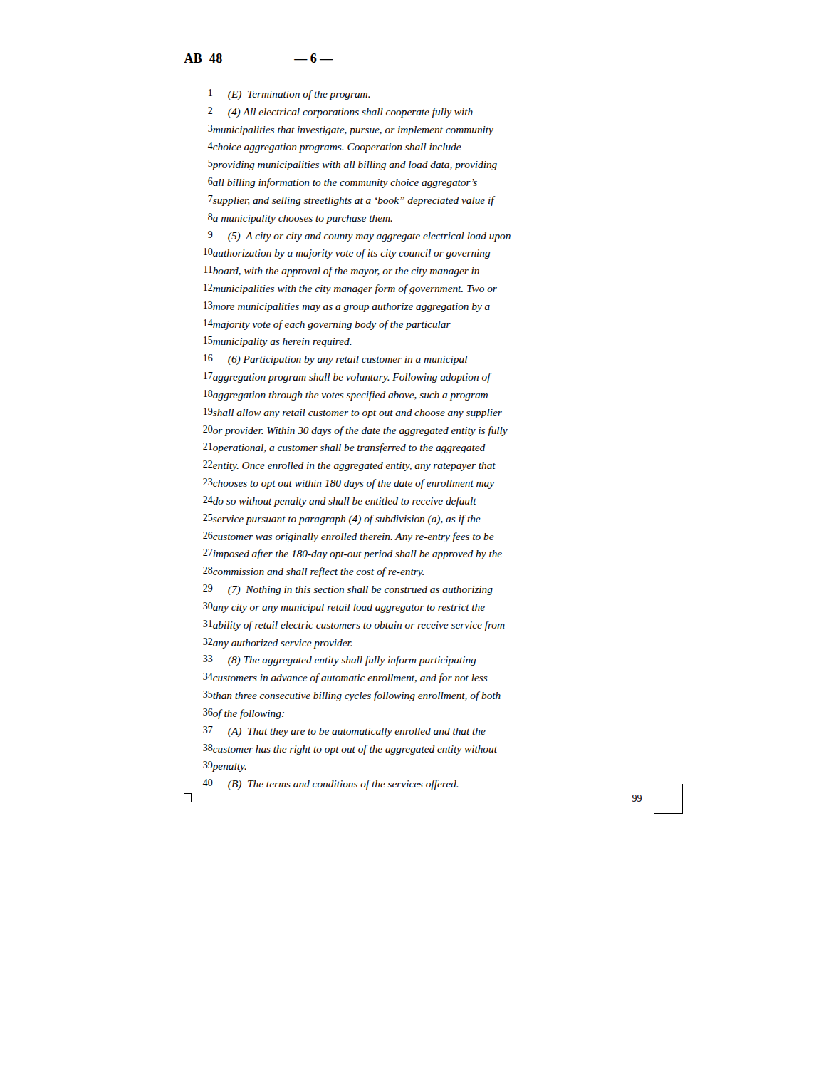AB 48 — 6 —
| 1 | (E) Termination of the program. |
| 2 | (4) All electrical corporations shall cooperate fully with |
| 3 | municipalities that investigate, pursue, or implement community |
| 4 | choice aggregation programs. Cooperation shall include |
| 5 | providing municipalities with all billing and load data, providing |
| 6 | all billing information to the community choice aggregator’s |
| 7 | supplier, and selling streetlights at a ‘book” depreciated value if |
| 8 | a municipality chooses to purchase them. |
| 9 | (5) A city or city and county may aggregate electrical load upon |
| 10 | authorization by a majority vote of its city council or governing |
| 11 | board, with the approval of the mayor, or the city manager in |
| 12 | municipalities with the city manager form of government. Two or |
| 13 | more municipalities may as a group authorize aggregation by a |
| 14 | majority vote of each governing body of the particular |
| 15 | municipality as herein required. |
| 16 | (6) Participation by any retail customer in a municipal |
| 17 | aggregation program shall be voluntary. Following adoption of |
| 18 | aggregation through the votes specified above, such a program |
| 19 | shall allow any retail customer to opt out and choose any supplier |
| 20 | or provider. Within 30 days of the date the aggregated entity is fully |
| 21 | operational, a customer shall be transferred to the aggregated |
| 22 | entity. Once enrolled in the aggregated entity, any ratepayer that |
| 23 | chooses to opt out within 180 days of the date of enrollment may |
| 24 | do so without penalty and shall be entitled to receive default |
| 25 | service pursuant to paragraph (4) of subdivision (a), as if the |
| 26 | customer was originally enrolled therein. Any re-entry fees to be |
| 27 | imposed after the 180-day opt-out period shall be approved by the |
| 28 | commission and shall reflect the cost of re-entry. |
| 29 | (7) Nothing in this section shall be construed as authorizing |
| 30 | any city or any municipal retail load aggregator to restrict the |
| 31 | ability of retail electric customers to obtain or receive service from |
| 32 | any authorized service provider. |
| 33 | (8) The aggregated entity shall fully inform participating |
| 34 | customers in advance of automatic enrollment, and for not less |
| 35 | than three consecutive billing cycles following enrollment, of both |
| 36 | of the following: |
| 37 | (A) That they are to be automatically enrolled and that the |
| 38 | customer has the right to opt out of the aggregated entity without |
| 39 | penalty. |
| 40 | (B) The terms and conditions of the services offered. |
99